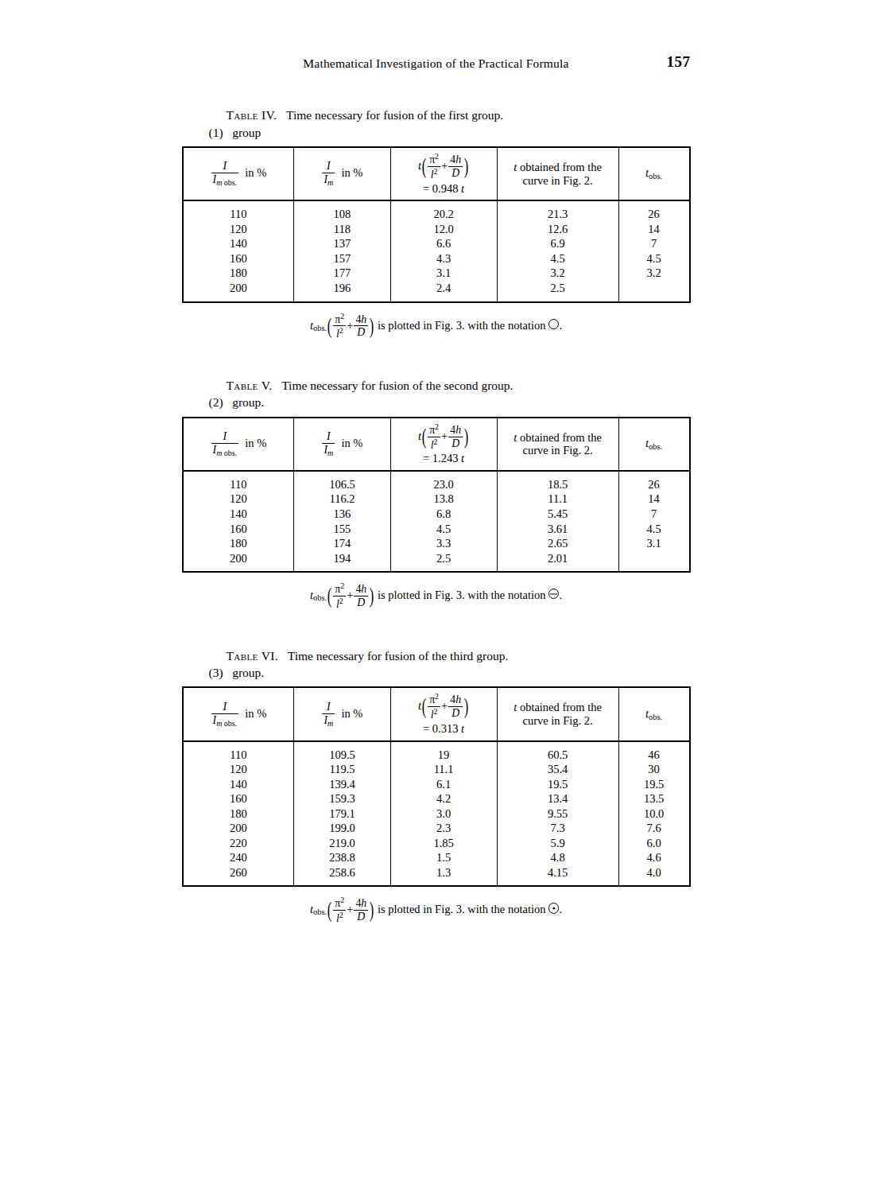Mathematical Investigation of the Practical Formula 157
Table IV. Time necessary for fusion of the first group.
(1) group
| I I m obs. in % | I I m in % | t ( π 2 l 2 + 4 h D ) = 0.948 t | t obtained from the curve in Fig. 2. | t obs. |
| --- | --- | --- | --- | --- |
| 110 | 108 | 20.2 | 21.3 | 26 |
| 120 | 118 | 12.0 | 12.6 | 14 |
| 140 | 137 | 6.6 | 6.9 | 7 |
| 160 | 157 | 4.3 | 4.5 | 4.5 |
| 180 | 177 | 3.1 | 3.2 | 3.2 |
| 200 | 196 | 2.4 | 2.5 | |
tobs.(π2 l 2+4h D) is plotted in Fig. 3. with the notation .
Table V. Time necessary for fusion of the second group.
(2) group.
| I I m obs. in % | I I m in % | t ( π 2 l 2 + 4 h D ) = 1.243 t | t obtained from the curve in Fig. 2. | t obs. |
| --- | --- | --- | --- | --- |
| 110 | 106.5 | 23.0 | 18.5 | 26 |
| 120 | 116.2 | 13.8 | 11.1 | 14 |
| 140 | 136 | 6.8 | 5.45 | 7 |
| 160 | 155 | 4.5 | 3.61 | 4.5 |
| 180 | 174 | 3.3 | 2.65 | 3.1 |
| 200 | 194 | 2.5 | 2.01 | |
tobs.(π2 l 2+4h D) is plotted in Fig. 3. with the notation .
Table VI. Time necessary for fusion of the third group.
(3) group.
| I I m obs. in % | I I m in % | t ( π 2 l 2 + 4 h D ) = 0.313 t | t obtained from the curve in Fig. 2. | t obs. |
| --- | --- | --- | --- | --- |
| 110 | 109.5 | 19 | 60.5 | 46 |
| 120 | 119.5 | 11.1 | 35.4 | 30 |
| 140 | 139.4 | 6.1 | 19.5 | 19.5 |
| 160 | 159.3 | 4.2 | 13.4 | 13.5 |
| 180 | 179.1 | 3.0 | 9.55 | 10.0 |
| 200 | 199.0 | 2.3 | 7.3 | 7.6 |
| 220 | 219.0 | 1.85 | 5.9 | 6.0 |
| 240 | 238.8 | 1.5 | 4.8 | 4.6 |
| 260 | 258.6 | 1.3 | 4.15 | 4.0 |
tobs.(π2 l 2+4h D) is plotted in Fig. 3. with the notation .